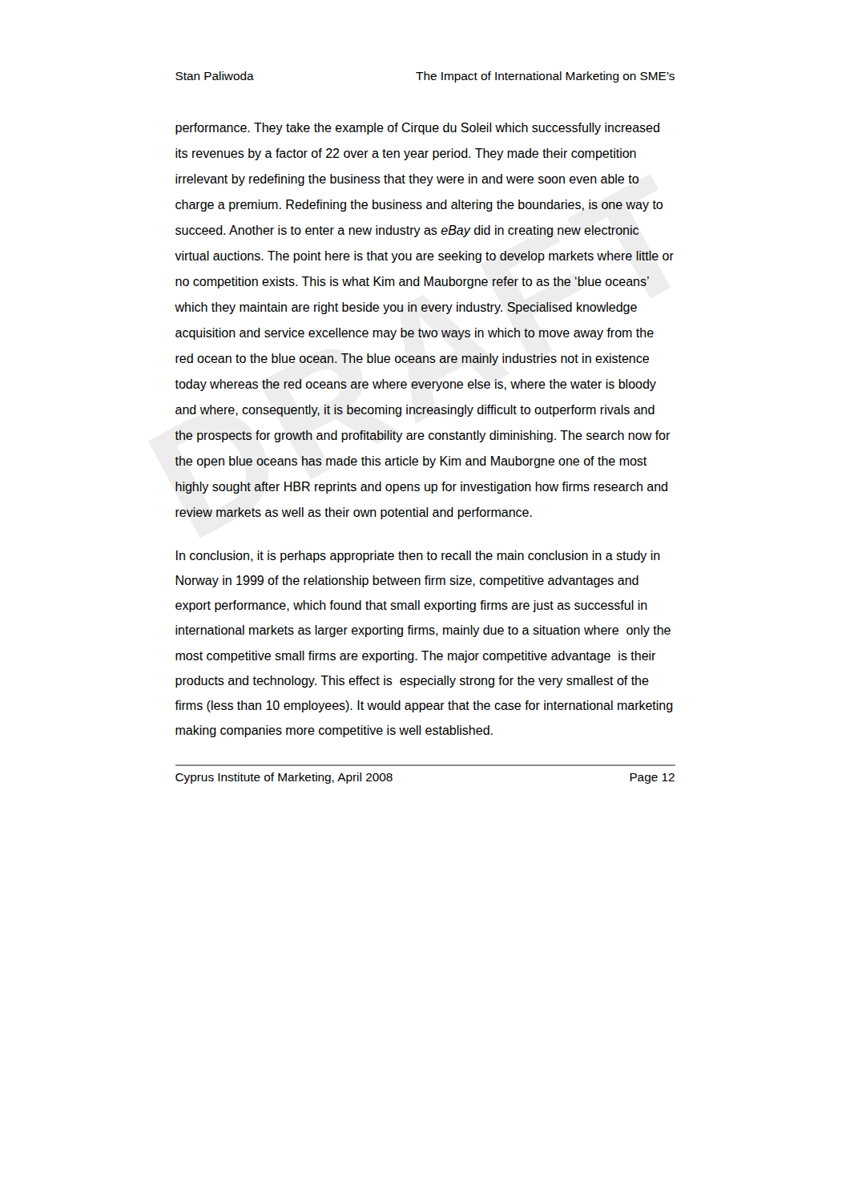Stan Paliwoda The Impact of International Marketing on SME’s
DRAFT
performance. They take the example of Cirque du Soleil which successfully increased its revenues by a factor of 22 over a ten year period. They made their competition irrelevant by redefining the business that they were in and were soon even able to charge a premium. Redefining the business and altering the boundaries, is one way to succeed. Another is to enter a new industry as eBay did in creating new electronic virtual auctions. The point here is that you are seeking to develop markets where little or no competition exists. This is what Kim and Mauborgne refer to as the ‘blue oceans’ which they maintain are right beside you in every industry. Specialised knowledge acquisition and service excellence may be two ways in which to move away from the red ocean to the blue ocean. The blue oceans are mainly industries not in existence today whereas the red oceans are where everyone else is, where the water is bloody and where, consequently, it is becoming increasingly difficult to outperform rivals and the prospects for growth and profitability are constantly diminishing. The search now for the open blue oceans has made this article by Kim and Mauborgne one of the most highly sought after HBR reprints and opens up for investigation how firms research and review markets as well as their own potential and performance.
In conclusion, it is perhaps appropriate then to recall the main conclusion in a study in Norway in 1999 of the relationship between firm size, competitive advantages and export performance, which found that small exporting firms are just as successful in international markets as larger exporting firms, mainly due to a situation where only the most competitive small firms are exporting. The major competitive advantage is their products and technology. This effect is especially strong for the very smallest of the firms (less than 10 employees). It would appear that the case for international marketing making companies more competitive is well established.
Cyprus Institute of Marketing, April 2008 Page 12